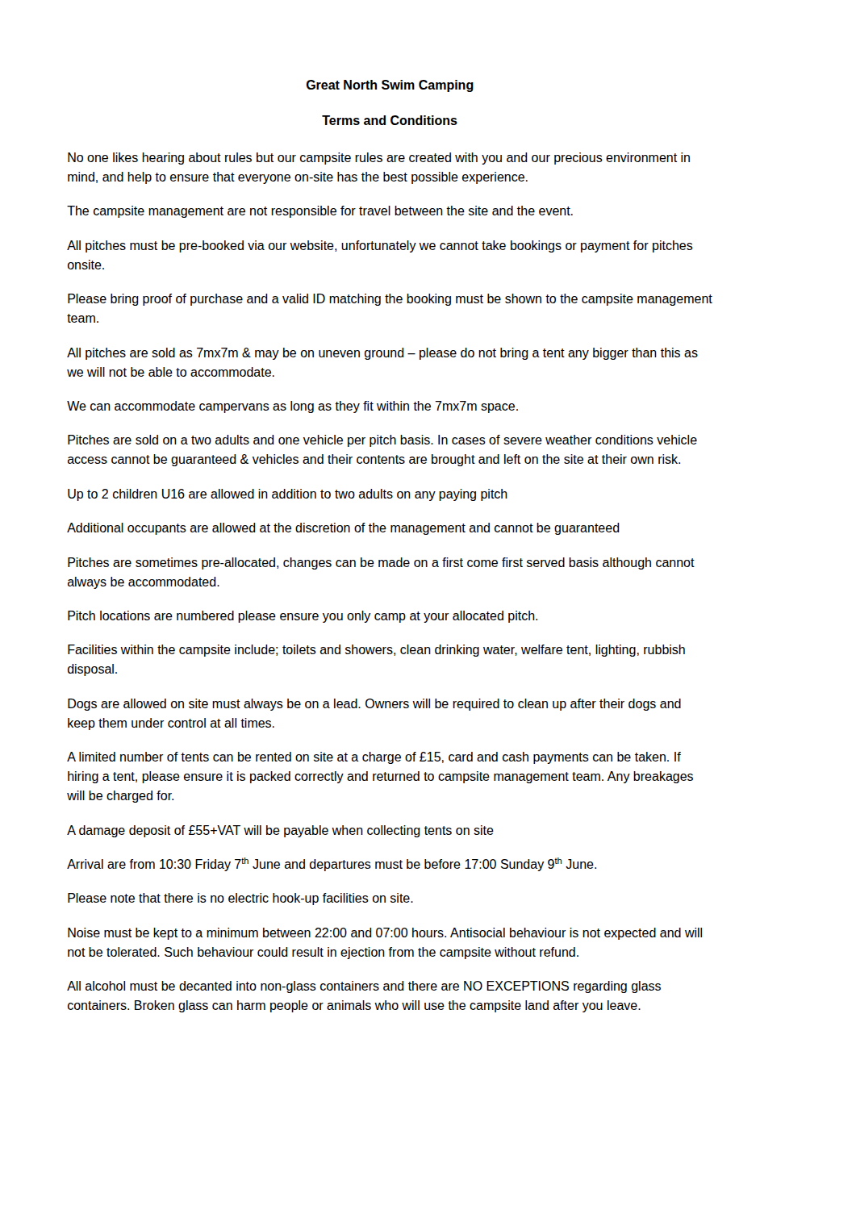Great North Swim Camping
Terms and Conditions
No one likes hearing about rules but our campsite rules are created with you and our precious environment in mind, and help to ensure that everyone on-site has the best possible experience.
The campsite management are not responsible for travel between the site and the event.
All pitches must be pre-booked via our website, unfortunately we cannot take bookings or payment for pitches onsite.
Please bring proof of purchase and a valid ID matching the booking must be shown to the campsite management team.
All pitches are sold as 7mx7m & may be on uneven ground – please do not bring a tent any bigger than this as we will not be able to accommodate.
We can accommodate campervans as long as they fit within the 7mx7m space.
Pitches are sold on a two adults and one vehicle per pitch basis. In cases of severe weather conditions vehicle access cannot be guaranteed & vehicles and their contents are brought and left on the site at their own risk.
Up to 2 children U16 are allowed in addition to two adults on any paying pitch
Additional occupants are allowed at the discretion of the management and cannot be guaranteed
Pitches are sometimes pre-allocated, changes can be made on a first come first served basis although cannot always be accommodated.
Pitch locations are numbered please ensure you only camp at your allocated pitch.
Facilities within the campsite include; toilets and showers, clean drinking water, welfare tent, lighting, rubbish disposal.
Dogs are allowed on site must always be on a lead. Owners will be required to clean up after their dogs and keep them under control at all times.
A limited number of tents can be rented on site at a charge of £15, card and cash payments can be taken. If hiring a tent, please ensure it is packed correctly and returned to campsite management team. Any breakages will be charged for.
A damage deposit of £55+VAT will be payable when collecting tents on site
Arrival are from 10:30 Friday 7th June and departures must be before 17:00 Sunday 9th June.
Please note that there is no electric hook-up facilities on site.
Noise must be kept to a minimum between 22:00 and 07:00 hours. Antisocial behaviour is not expected and will not be tolerated. Such behaviour could result in ejection from the campsite without refund.
All alcohol must be decanted into non-glass containers and there are NO EXCEPTIONS regarding glass containers. Broken glass can harm people or animals who will use the campsite land after you leave.